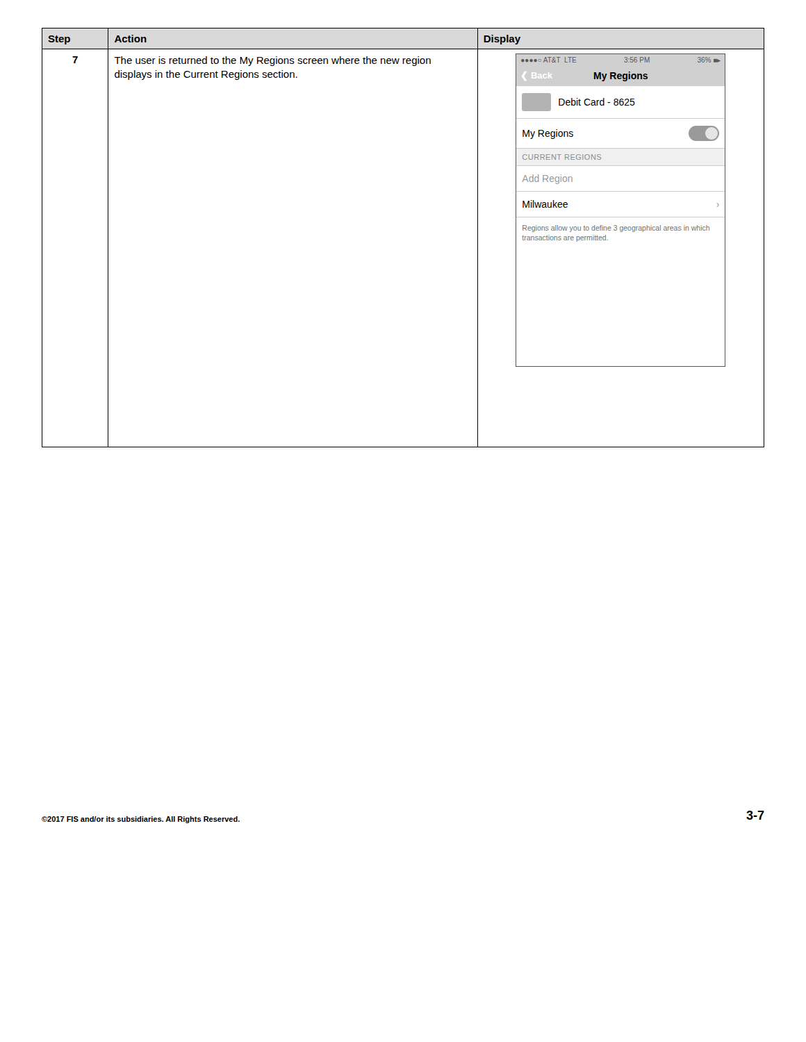| Step | Action | Display |
| --- | --- | --- |
| 7 | The user is returned to the My Regions screen where the new region displays in the Current Regions section. | ●●●●○ AT&T LTE 3:56 PM 36% ■▸ ❮ Back My Regions Debit Card - 8625 My Regions CURRENT REGIONS Add Region Milwaukee › Regions allow you to define 3 geographical areas in which transactions are permitted. |
©2017 FIS and/or its subsidiaries. All Rights Reserved. 3-7